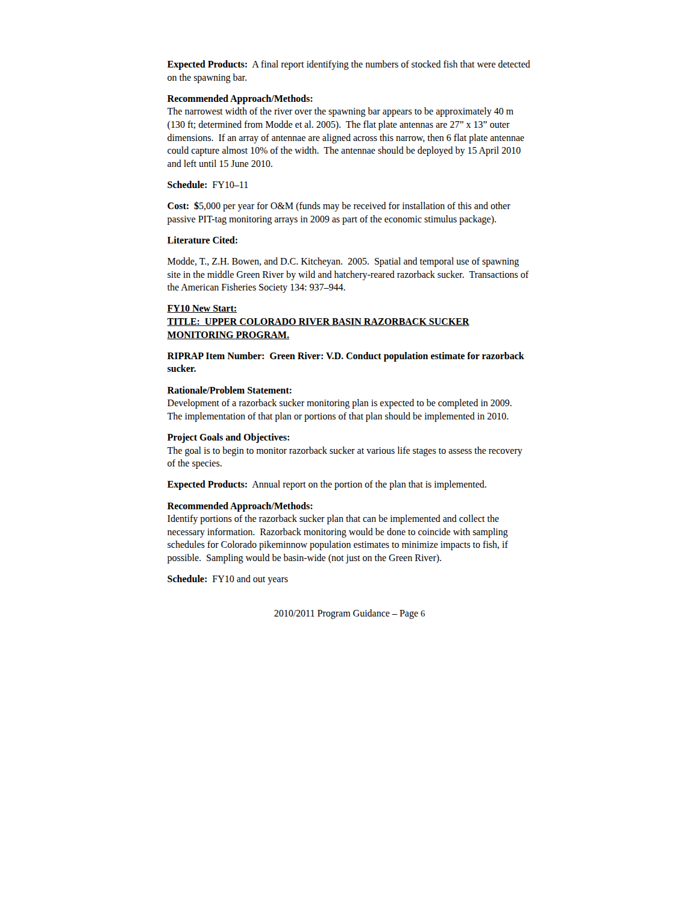Expected Products: A final report identifying the numbers of stocked fish that were detected on the spawning bar.
Recommended Approach/Methods:
The narrowest width of the river over the spawning bar appears to be approximately 40 m (130 ft; determined from Modde et al. 2005). The flat plate antennas are 27” x 13” outer dimensions. If an array of antennae are aligned across this narrow, then 6 flat plate antennae could capture almost 10% of the width. The antennae should be deployed by 15 April 2010 and left until 15 June 2010.
Schedule: FY10–11
Cost: $5,000 per year for O&M (funds may be received for installation of this and other passive PIT-tag monitoring arrays in 2009 as part of the economic stimulus package).
Literature Cited:
Modde, T., Z.H. Bowen, and D.C. Kitcheyan. 2005. Spatial and temporal use of spawning site in the middle Green River by wild and hatchery-reared razorback sucker. Transactions of the American Fisheries Society 134: 937–944.
FY10 New Start:
TITLE: UPPER COLORADO RIVER BASIN RAZORBACK SUCKER MONITORING PROGRAM.
RIPRAP Item Number: Green River: V.D. Conduct population estimate for razorback sucker.
Rationale/Problem Statement:
Development of a razorback sucker monitoring plan is expected to be completed in 2009. The implementation of that plan or portions of that plan should be implemented in 2010.
Project Goals and Objectives:
The goal is to begin to monitor razorback sucker at various life stages to assess the recovery of the species.
Expected Products: Annual report on the portion of the plan that is implemented.
Recommended Approach/Methods:
Identify portions of the razorback sucker plan that can be implemented and collect the necessary information. Razorback monitoring would be done to coincide with sampling schedules for Colorado pikeminnow population estimates to minimize impacts to fish, if possible. Sampling would be basin-wide (not just on the Green River).
Schedule: FY10 and out years
2010/2011 Program Guidance – Page 6